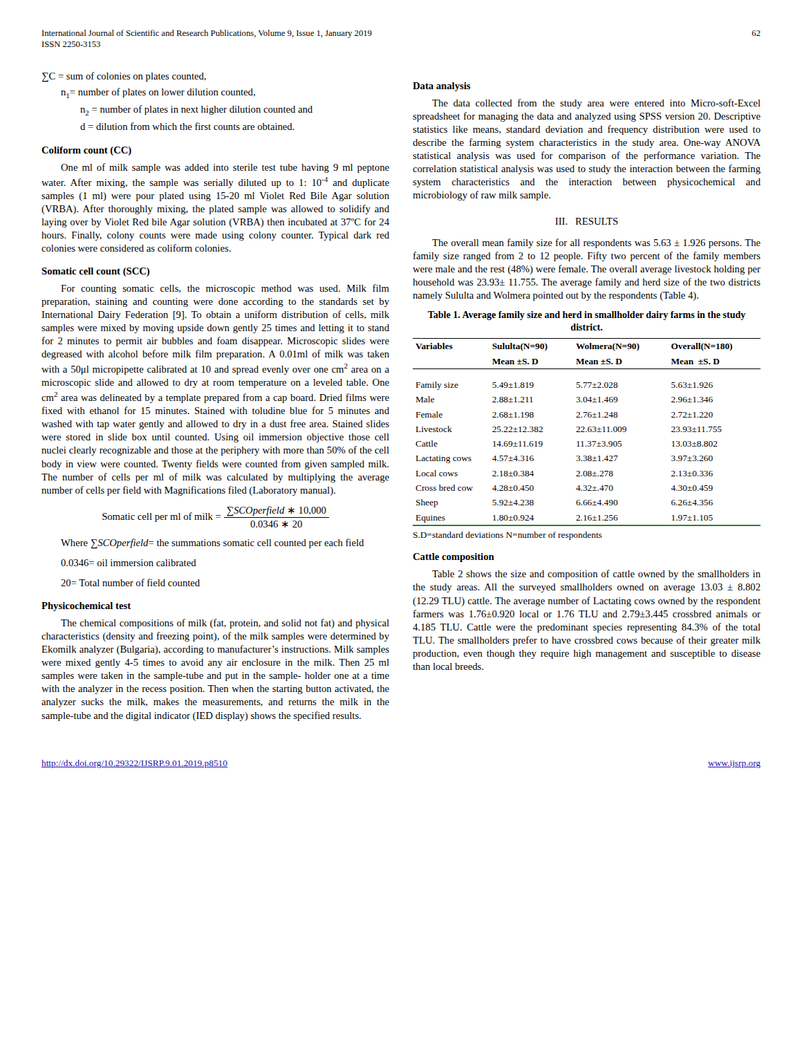International Journal of Scientific and Research Publications, Volume 9, Issue 1, January 2019
ISSN 2250-3153
62
∑C = sum of colonies on plates counted,
n1= number of plates on lower dilution counted,
n2 = number of plates in next higher dilution counted and
d = dilution from which the first counts are obtained.
Coliform count (CC)
One ml of milk sample was added into sterile test tube having 9 ml peptone water. After mixing, the sample was serially diluted up to 1: 10-4 and duplicate samples (1 ml) were pour plated using 15-20 ml Violet Red Bile Agar solution (VRBA). After thoroughly mixing, the plated sample was allowed to solidify and laying over by Violet Red bile Agar solution (VRBA) then incubated at 37ºC for 24 hours. Finally, colony counts were made using colony counter. Typical dark red colonies were considered as coliform colonies.
Somatic cell count (SCC)
For counting somatic cells, the microscopic method was used. Milk film preparation, staining and counting were done according to the standards set by International Dairy Federation [9]. To obtain a uniform distribution of cells, milk samples were mixed by moving upside down gently 25 times and letting it to stand for 2 minutes to permit air bubbles and foam disappear. Microscopic slides were degreased with alcohol before milk film preparation. A 0.01ml of milk was taken with a 50μl micropipette calibrated at 10 and spread evenly over one cm2 area on a microscopic slide and allowed to dry at room temperature on a leveled table. One cm2 area was delineated by a template prepared from a cap board. Dried films were fixed with ethanol for 15 minutes. Stained with toludine blue for 5 minutes and washed with tap water gently and allowed to dry in a dust free area. Stained slides were stored in slide box until counted. Using oil immersion objective those cell nuclei clearly recognizable and those at the periphery with more than 50% of the cell body in view were counted. Twenty fields were counted from given sampled milk. The number of cells per ml of milk was calculated by multiplying the average number of cells per field with Magnifications filed (Laboratory manual).
Somatic cell per ml of milk = ∑SCOperfield ∗ 10,000 0.0346 ∗ 20
Where ∑SCOperfield= the summations somatic cell counted per each field
0.0346= oil immersion calibrated
20= Total number of field counted
Physicochemical test
The chemical compositions of milk (fat, protein, and solid not fat) and physical characteristics (density and freezing point), of the milk samples were determined by Ekomilk analyzer (Bulgaria), according to manufacturer’s instructions. Milk samples were mixed gently 4-5 times to avoid any air enclosure in the milk. Then 25 ml samples were taken in the sample-tube and put in the sample- holder one at a time with the analyzer in the recess position. Then when the starting button activated, the analyzer sucks the milk, makes the measurements, and returns the milk in the sample-tube and the digital indicator (IED display) shows the specified results.
Data analysis
The data collected from the study area were entered into Micro-soft-Excel spreadsheet for managing the data and analyzed using SPSS version 20. Descriptive statistics like means, standard deviation and frequency distribution were used to describe the farming system characteristics in the study area. One-way ANOVA statistical analysis was used for comparison of the performance variation. The correlation statistical analysis was used to study the interaction between the farming system characteristics and the interaction between physicochemical and microbiology of raw milk sample.
III. RESULTS
The overall mean family size for all respondents was 5.63 ± 1.926 persons. The family size ranged from 2 to 12 people. Fifty two percent of the family members were male and the rest (48%) were female. The overall average livestock holding per household was 23.93± 11.755. The average family and herd size of the two districts namely Sululta and Wolmera pointed out by the respondents (Table 4).
Table 1. Average family size and herd in smallholder dairy farms in the study district.
| Variables | Sululta(N=90) | Wolmera(N=90) | Overall(N=180) |
| --- | --- | --- | --- |
| Mean ±S. D | Mean ±S. D | Mean ±S. D |
| Family size | 5.49±1.819 | 5.77±2.028 | 5.63±1.926 |
| Male | 2.88±1.211 | 3.04±1.469 | 2.96±1.346 |
| Female | 2.68±1.198 | 2.76±1.248 | 2.72±1.220 |
| Livestock | 25.22±12.382 | 22.63±11.009 | 23.93±11.755 |
| Cattle | 14.69±11.619 | 11.37±3.905 | 13.03±8.802 |
| Lactating cows | 4.57±4.316 | 3.38±1.427 | 3.97±3.260 |
| Local cows | 2.18±0.384 | 2.08±.278 | 2.13±0.336 |
| Cross bred cow | 4.28±0.450 | 4.32±.470 | 4.30±0.459 |
| Sheep | 5.92±4.238 | 6.66±4.490 | 6.26±4.356 |
| Equines | 1.80±0.924 | 2.16±1.256 | 1.97±1.105 |
S.D=standard deviations N=number of respondents
Cattle composition
Table 2 shows the size and composition of cattle owned by the smallholders in the study areas. All the surveyed smallholders owned on average 13.03 ± 8.802 (12.29 TLU) cattle. The average number of Lactating cows owned by the respondent farmers was 1.76±0.920 local or 1.76 TLU and 2.79±3.445 crossbred animals or 4.185 TLU. Cattle were the predominant species representing 84.3% of the total TLU. The smallholders prefer to have crossbred cows because of their greater milk production, even though they require high management and susceptible to disease than local breeds.
http://dx.doi.org/10.29322/IJSRP.9.01.2019.p8510
www.ijsrp.org